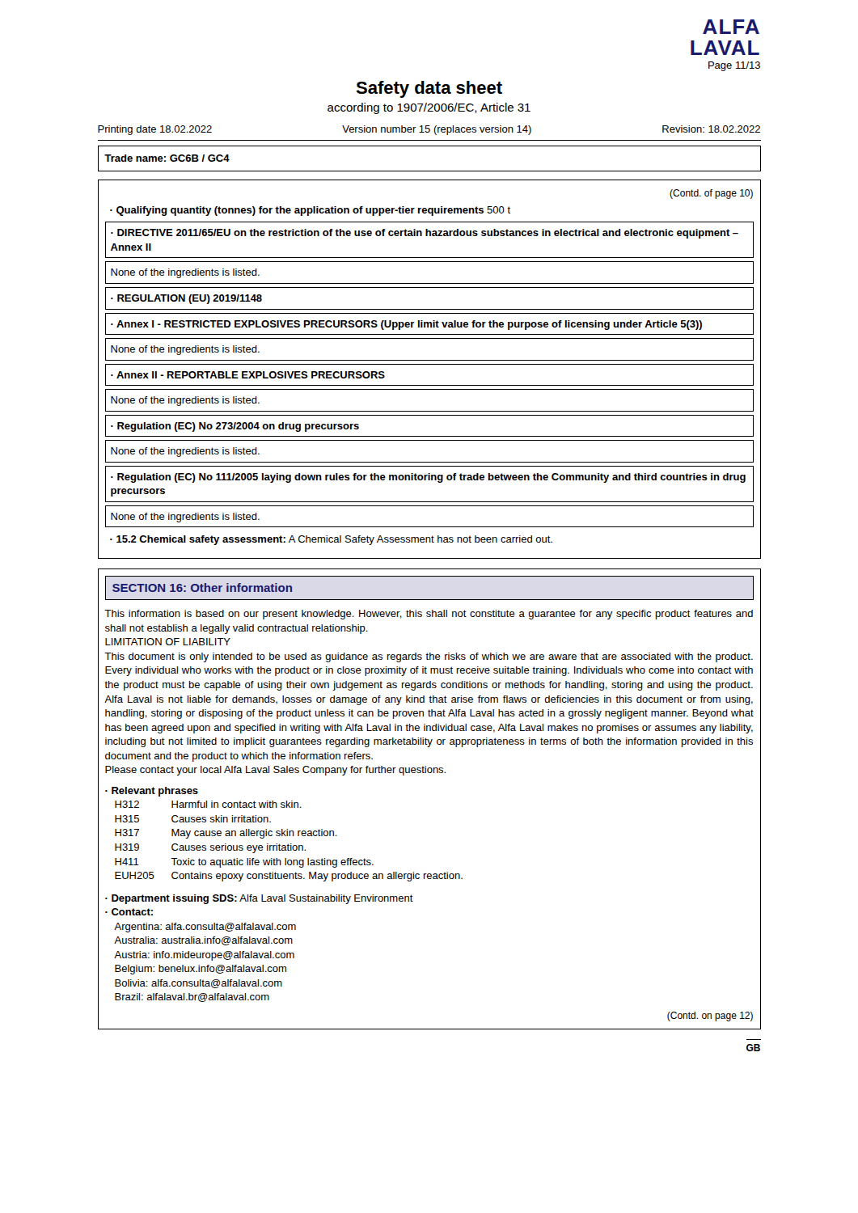ALFA
LAVAL
Page 11/13
Safety data sheet
according to 1907/2006/EC, Article 31
Printing date 18.02.2022 Version number 15 (replaces version 14) Revision: 18.02.2022
Trade name: GC6B / GC4
(Contd. of page 10)
· Qualifying quantity (tonnes) for the application of upper-tier requirements 500 t
· DIRECTIVE 2011/65/EU on the restriction of the use of certain hazardous substances in electrical and electronic equipment – Annex II
None of the ingredients is listed.
· REGULATION (EU) 2019/1148
· Annex I - RESTRICTED EXPLOSIVES PRECURSORS (Upper limit value for the purpose of licensing under Article 5(3))
None of the ingredients is listed.
· Annex II - REPORTABLE EXPLOSIVES PRECURSORS
None of the ingredients is listed.
· Regulation (EC) No 273/2004 on drug precursors
None of the ingredients is listed.
· Regulation (EC) No 111/2005 laying down rules for the monitoring of trade between the Community and third countries in drug precursors
None of the ingredients is listed.
· 15.2 Chemical safety assessment: A Chemical Safety Assessment has not been carried out.
SECTION 16: Other information
This information is based on our present knowledge. However, this shall not constitute a guarantee for any specific product features and shall not establish a legally valid contractual relationship.
LIMITATION OF LIABILITY
This document is only intended to be used as guidance as regards the risks of which we are aware that are associated with the product. Every individual who works with the product or in close proximity of it must receive suitable training. Individuals who come into contact with the product must be capable of using their own judgement as regards conditions or methods for handling, storing and using the product. Alfa Laval is not liable for demands, losses or damage of any kind that arise from flaws or deficiencies in this document or from using, handling, storing or disposing of the product unless it can be proven that Alfa Laval has acted in a grossly negligent manner. Beyond what has been agreed upon and specified in writing with Alfa Laval in the individual case, Alfa Laval makes no promises or assumes any liability, including but not limited to implicit guarantees regarding marketability or appropriateness in terms of both the information provided in this document and the product to which the information refers.
Please contact your local Alfa Laval Sales Company for further questions.
· Relevant phrases
H312 Harmful in contact with skin.
H315 Causes skin irritation.
H317 May cause an allergic skin reaction.
H319 Causes serious eye irritation.
H411 Toxic to aquatic life with long lasting effects.
EUH205 Contains epoxy constituents. May produce an allergic reaction.
· Department issuing SDS: Alfa Laval Sustainability Environment
· Contact:
Argentina: alfa.consulta@alfalaval.com
Australia: australia.info@alfalaval.com
Austria: info.mideurope@alfalaval.com
Belgium: benelux.info@alfalaval.com
Bolivia: alfa.consulta@alfalaval.com
Brazil: alfalaval.br@alfalaval.com
(Contd. on page 12)
GB